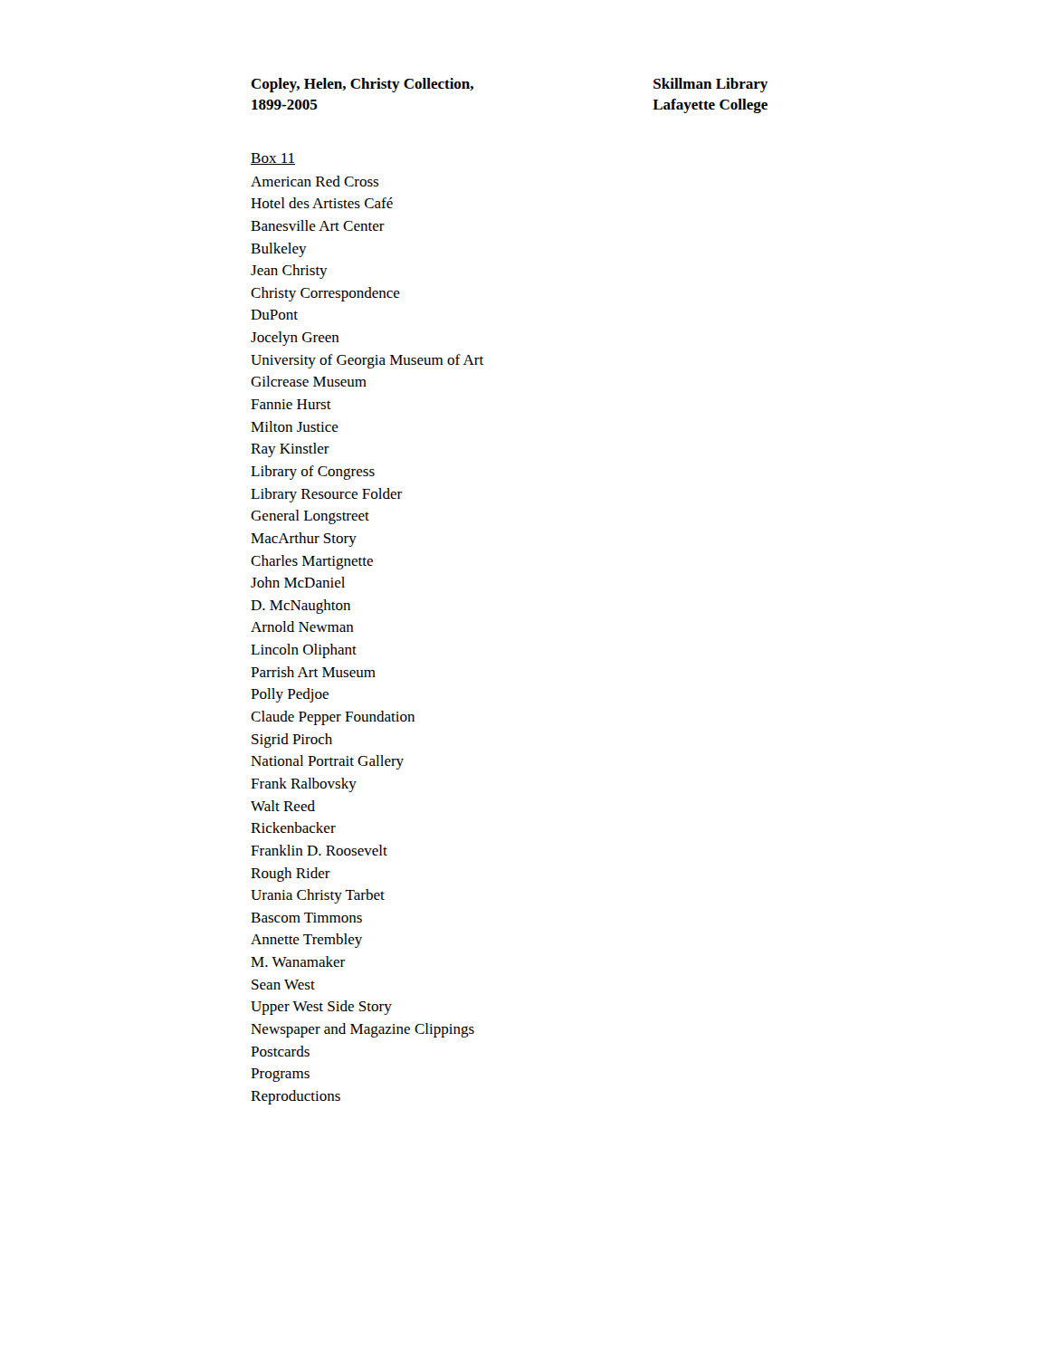Copley, Helen, Christy Collection,
1899-2005
Skillman Library
Lafayette College
Box 11
American Red Cross
Hotel des Artistes Café
Banesville Art Center
Bulkeley
Jean Christy
Christy Correspondence
DuPont
Jocelyn Green
University of Georgia Museum of Art
Gilcrease Museum
Fannie Hurst
Milton Justice
Ray Kinstler
Library of Congress
Library Resource Folder
General Longstreet
MacArthur Story
Charles Martignette
John McDaniel
D. McNaughton
Arnold Newman
Lincoln Oliphant
Parrish Art Museum
Polly Pedjoe
Claude Pepper Foundation
Sigrid Piroch
National Portrait Gallery
Frank Ralbovsky
Walt Reed
Rickenbacker
Franklin D. Roosevelt
Rough Rider
Urania Christy Tarbet
Bascom Timmons
Annette Trembley
M. Wanamaker
Sean West
Upper West Side Story
Newspaper and Magazine Clippings
Postcards
Programs
Reproductions